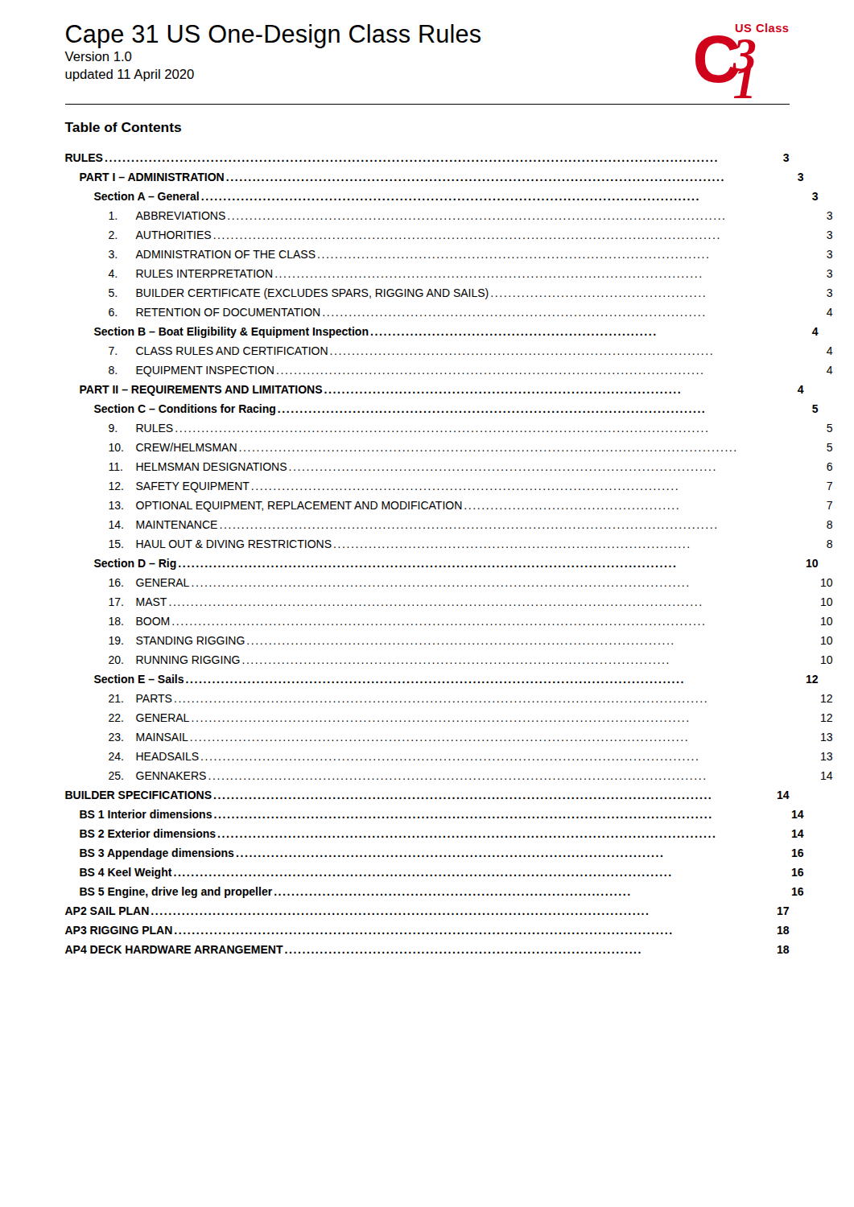Cape 31 US One-Design Class Rules
Version 1.0
updated 11 April 2020
US Class
C 31
Table of Contents
RULES........................................................................................................................................... 3
PART I – ADMINISTRATION................................................................................................................. 3
Section A – General................................................................................................................. 3
1. ABBREVIATIONS................................................................................................................. 3
2. AUTHORITIES................................................................................................................... 3
3. ADMINISTRATION OF THE CLASS......................................................................................... 3
4. RULES INTERPRETATION................................................................................................. 3
5. BUILDER CERTIFICATE (EXCLUDES SPARS, RIGGING AND SAILS)................................................. 3
6. RETENTION OF DOCUMENTATION....................................................................................... 4
Section B – Boat Eligibility & Equipment Inspection................................................................. 4
7. CLASS RULES AND CERTIFICATION....................................................................................... 4
8. EQUIPMENT INSPECTION................................................................................................. 4
PART II – REQUIREMENTS AND LIMITATIONS................................................................................. 4
Section C – Conditions for Racing................................................................................................. 5
9. RULES......................................................................................................................... 5
10. CREW/HELMSMAN................................................................................................................. 5
11. HELMSMAN DESIGNATIONS................................................................................................. 6
12. SAFETY EQUIPMENT................................................................................................. 7
13. OPTIONAL EQUIPMENT, REPLACEMENT AND MODIFICATION................................................. 7
14. MAINTENANCE................................................................................................................. 8
15. HAUL OUT & DIVING RESTRICTIONS................................................................................. 8
Section D – Rig................................................................................................................. 10
16. GENERAL................................................................................................................. 10
17. MAST......................................................................................................................... 10
18. BOOM......................................................................................................................... 10
19. STANDING RIGGING................................................................................................. 10
20. RUNNING RIGGING................................................................................................. 10
Section E – Sails................................................................................................................. 12
21. PARTS......................................................................................................................... 12
22. GENERAL................................................................................................................. 12
23. MAINSAIL................................................................................................................. 13
24. HEADSAILS................................................................................................................. 13
25. GENNAKERS................................................................................................................. 14
BUILDER SPECIFICATIONS................................................................................................................. 14
BS 1 Interior dimensions................................................................................................................. 14
BS 2 Exterior dimensions................................................................................................................. 14
BS 3 Appendage dimensions................................................................................................. 16
BS 4 Keel Weight................................................................................................................. 16
BS 5 Engine, drive leg and propeller................................................................................. 16
AP2 SAIL PLAN................................................................................................................. 17
AP3 RIGGING PLAN................................................................................................................. 18
AP4 DECK HARDWARE ARRANGEMENT................................................................................. 18